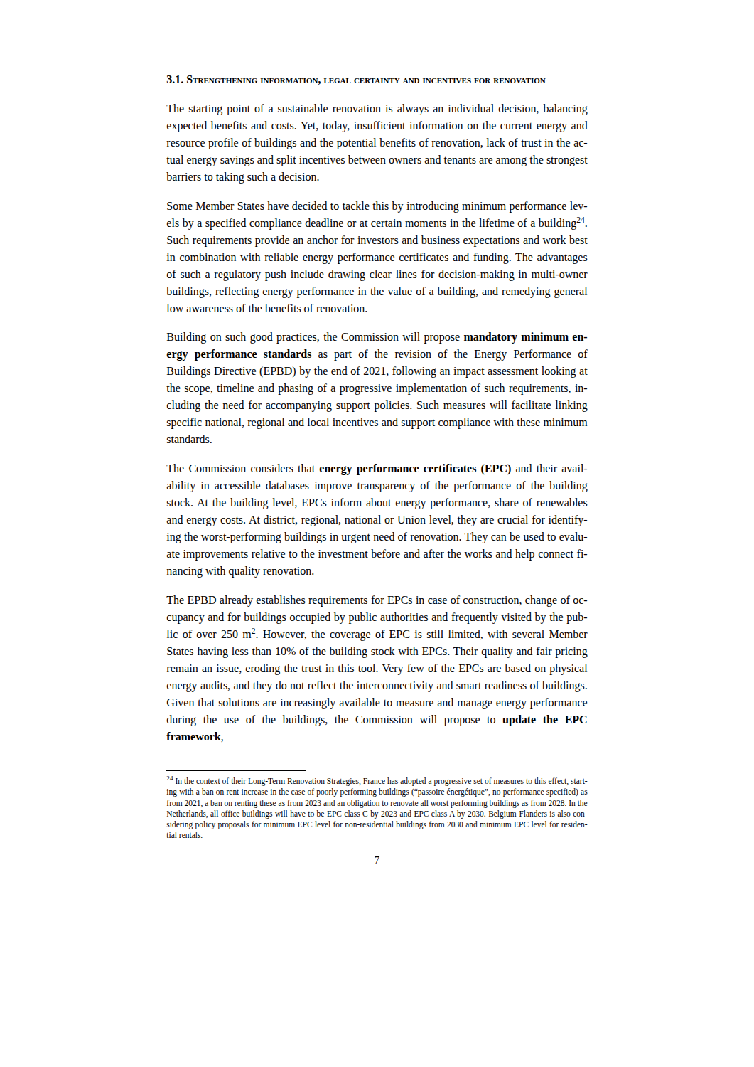3.1. Strengthening information, legal certainty and incentives for renovation
The starting point of a sustainable renovation is always an individual decision, balancing expected benefits and costs. Yet, today, insufficient information on the current energy and resource profile of buildings and the potential benefits of renovation, lack of trust in the actual energy savings and split incentives between owners and tenants are among the strongest barriers to taking such a decision.
Some Member States have decided to tackle this by introducing minimum performance levels by a specified compliance deadline or at certain moments in the lifetime of a building24. Such requirements provide an anchor for investors and business expectations and work best in combination with reliable energy performance certificates and funding. The advantages of such a regulatory push include drawing clear lines for decision-making in multi-owner buildings, reflecting energy performance in the value of a building, and remedying general low awareness of the benefits of renovation.
Building on such good practices, the Commission will propose mandatory minimum energy performance standards as part of the revision of the Energy Performance of Buildings Directive (EPBD) by the end of 2021, following an impact assessment looking at the scope, timeline and phasing of a progressive implementation of such requirements, including the need for accompanying support policies. Such measures will facilitate linking specific national, regional and local incentives and support compliance with these minimum standards.
The Commission considers that energy performance certificates (EPC) and their availability in accessible databases improve transparency of the performance of the building stock. At the building level, EPCs inform about energy performance, share of renewables and energy costs. At district, regional, national or Union level, they are crucial for identifying the worst-performing buildings in urgent need of renovation. They can be used to evaluate improvements relative to the investment before and after the works and help connect financing with quality renovation.
The EPBD already establishes requirements for EPCs in case of construction, change of occupancy and for buildings occupied by public authorities and frequently visited by the public of over 250 m2. However, the coverage of EPC is still limited, with several Member States having less than 10% of the building stock with EPCs. Their quality and fair pricing remain an issue, eroding the trust in this tool. Very few of the EPCs are based on physical energy audits, and they do not reflect the interconnectivity and smart readiness of buildings. Given that solutions are increasingly available to measure and manage energy performance during the use of the buildings, the Commission will propose to update the EPC framework,
24 In the context of their Long-Term Renovation Strategies, France has adopted a progressive set of measures to this effect, starting with a ban on rent increase in the case of poorly performing buildings (“passoire énergétique”, no performance specified) as from 2021, a ban on renting these as from 2023 and an obligation to renovate all worst performing buildings as from 2028. In the Netherlands, all office buildings will have to be EPC class C by 2023 and EPC class A by 2030. Belgium-Flanders is also considering policy proposals for minimum EPC level for non-residential buildings from 2030 and minimum EPC level for residential rentals.
7